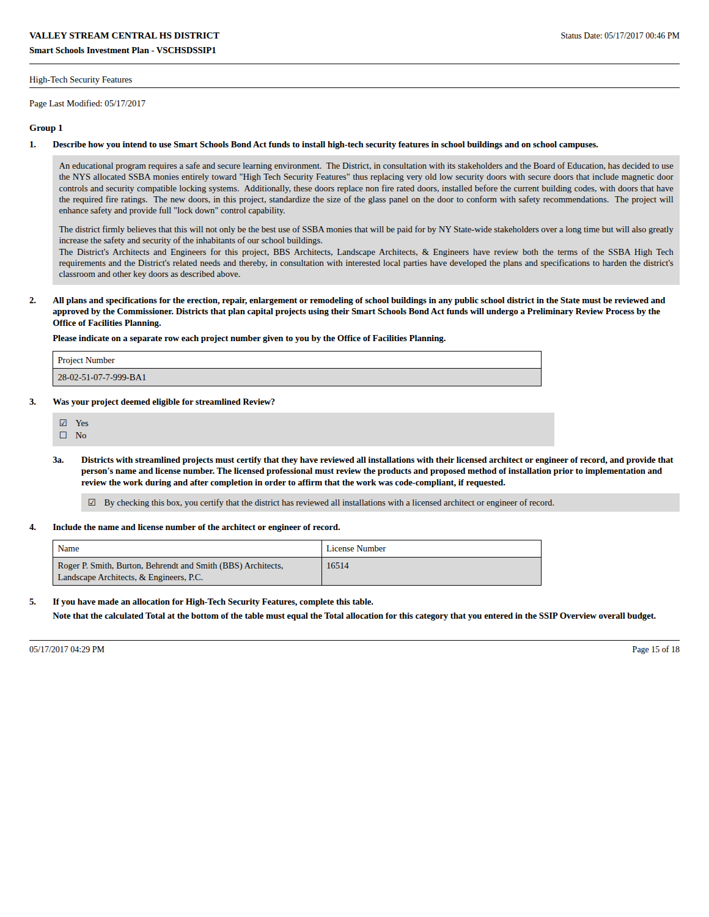VALLEY STREAM CENTRAL HS DISTRICT Status Date: 05/17/2017 00:46 PM
Smart Schools Investment Plan - VSCHSDSSIP1
High-Tech Security Features
Page Last Modified: 05/17/2017
Group 1
1. Describe how you intend to use Smart Schools Bond Act funds to install high-tech security features in school buildings and on school campuses.
An educational program requires a safe and secure learning environment. The District, in consultation with its stakeholders and the Board of Education, has decided to use the NYS allocated SSBA monies entirely toward "High Tech Security Features" thus replacing very old low security doors with secure doors that include magnetic door controls and security compatible locking systems. Additionally, these doors replace non fire rated doors, installed before the current building codes, with doors that have the required fire ratings. The new doors, in this project, standardize the size of the glass panel on the door to conform with safety recommendations. The project will enhance safety and provide full "lock down" control capability.
The district firmly believes that this will not only be the best use of SSBA monies that will be paid for by NY State-wide stakeholders over a long time but will also greatly increase the safety and security of the inhabitants of our school buildings.
The District's Architects and Engineers for this project, BBS Architects, Landscape Architects, & Engineers have review both the terms of the SSBA High Tech requirements and the District's related needs and thereby, in consultation with interested local parties have developed the plans and specifications to harden the district's classroom and other key doors as described above.
2. All plans and specifications for the erection, repair, enlargement or remodeling of school buildings in any public school district in the State must be reviewed and approved by the Commissioner. Districts that plan capital projects using their Smart Schools Bond Act funds will undergo a Preliminary Review Process by the Office of Facilities Planning.
Please indicate on a separate row each project number given to you by the Office of Facilities Planning.
| Project Number |
| --- |
| 28-02-51-07-7-999-BA1 |
3. Was your project deemed eligible for streamlined Review?
☑Yes
☐No
3a. Districts with streamlined projects must certify that they have reviewed all installations with their licensed architect or engineer of record, and provide that person's name and license number. The licensed professional must review the products and proposed method of installation prior to implementation and review the work during and after completion in order to affirm that the work was code-compliant, if requested.
☑By checking this box, you certify that the district has reviewed all installations with a licensed architect or engineer of record.
4. Include the name and license number of the architect or engineer of record.
| Name | License Number |
| --- | --- |
| Roger P. Smith, Burton, Behrendt and Smith (BBS) Architects, Landscape Architects, & Engineers, P.C. | 16514 |
5. If you have made an allocation for High-Tech Security Features, complete this table.
Note that the calculated Total at the bottom of the table must equal the Total allocation for this category that you entered in the SSIP Overview overall budget.
05/17/2017 04:29 PM Page 15 of 18